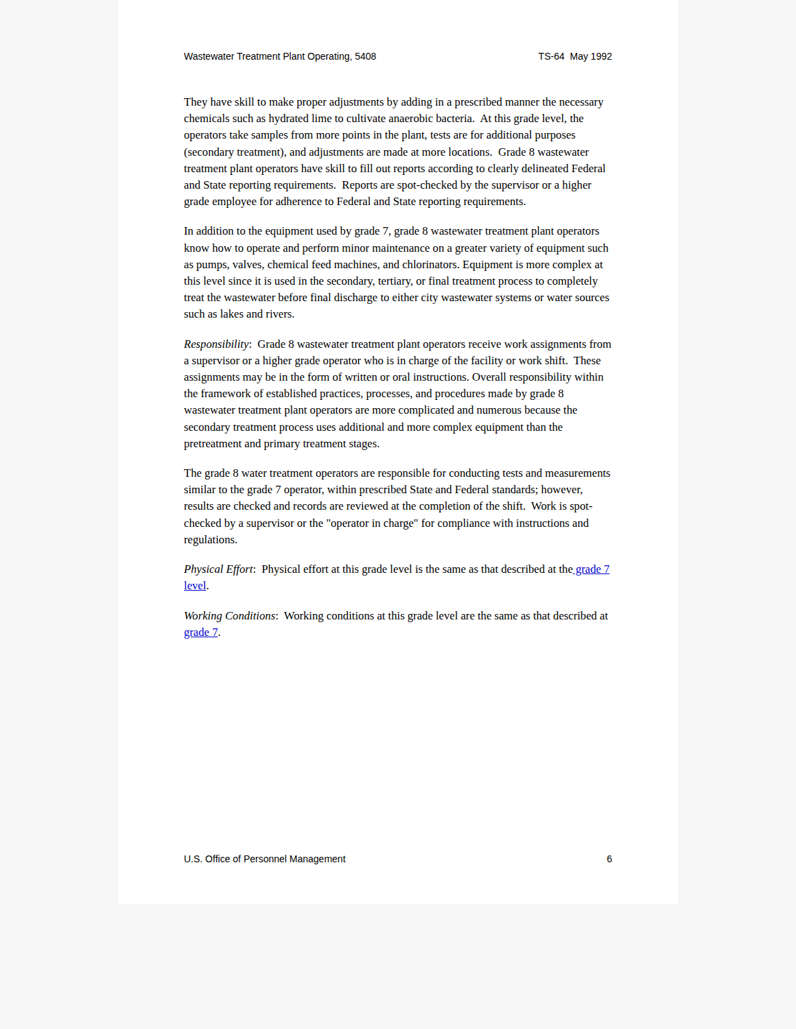Wastewater Treatment Plant Operating, 5408 TS-64 May 1992
They have skill to make proper adjustments by adding in a prescribed manner the necessary chemicals such as hydrated lime to cultivate anaerobic bacteria. At this grade level, the operators take samples from more points in the plant, tests are for additional purposes (secondary treatment), and adjustments are made at more locations. Grade 8 wastewater treatment plant operators have skill to fill out reports according to clearly delineated Federal and State reporting requirements. Reports are spot-checked by the supervisor or a higher grade employee for adherence to Federal and State reporting requirements.
In addition to the equipment used by grade 7, grade 8 wastewater treatment plant operators know how to operate and perform minor maintenance on a greater variety of equipment such as pumps, valves, chemical feed machines, and chlorinators. Equipment is more complex at this level since it is used in the secondary, tertiary, or final treatment process to completely treat the wastewater before final discharge to either city wastewater systems or water sources such as lakes and rivers.
Responsibility: Grade 8 wastewater treatment plant operators receive work assignments from a supervisor or a higher grade operator who is in charge of the facility or work shift. These assignments may be in the form of written or oral instructions. Overall responsibility within the framework of established practices, processes, and procedures made by grade 8 wastewater treatment plant operators are more complicated and numerous because the secondary treatment process uses additional and more complex equipment than the pretreatment and primary treatment stages.
The grade 8 water treatment operators are responsible for conducting tests and measurements similar to the grade 7 operator, within prescribed State and Federal standards; however, results are checked and records are reviewed at the completion of the shift. Work is spot-checked by a supervisor or the "operator in charge" for compliance with instructions and regulations.
Physical Effort: Physical effort at this grade level is the same as that described at the grade 7 level.
Working Conditions: Working conditions at this grade level are the same as that described at grade 7.
U.S. Office of Personnel Management 6